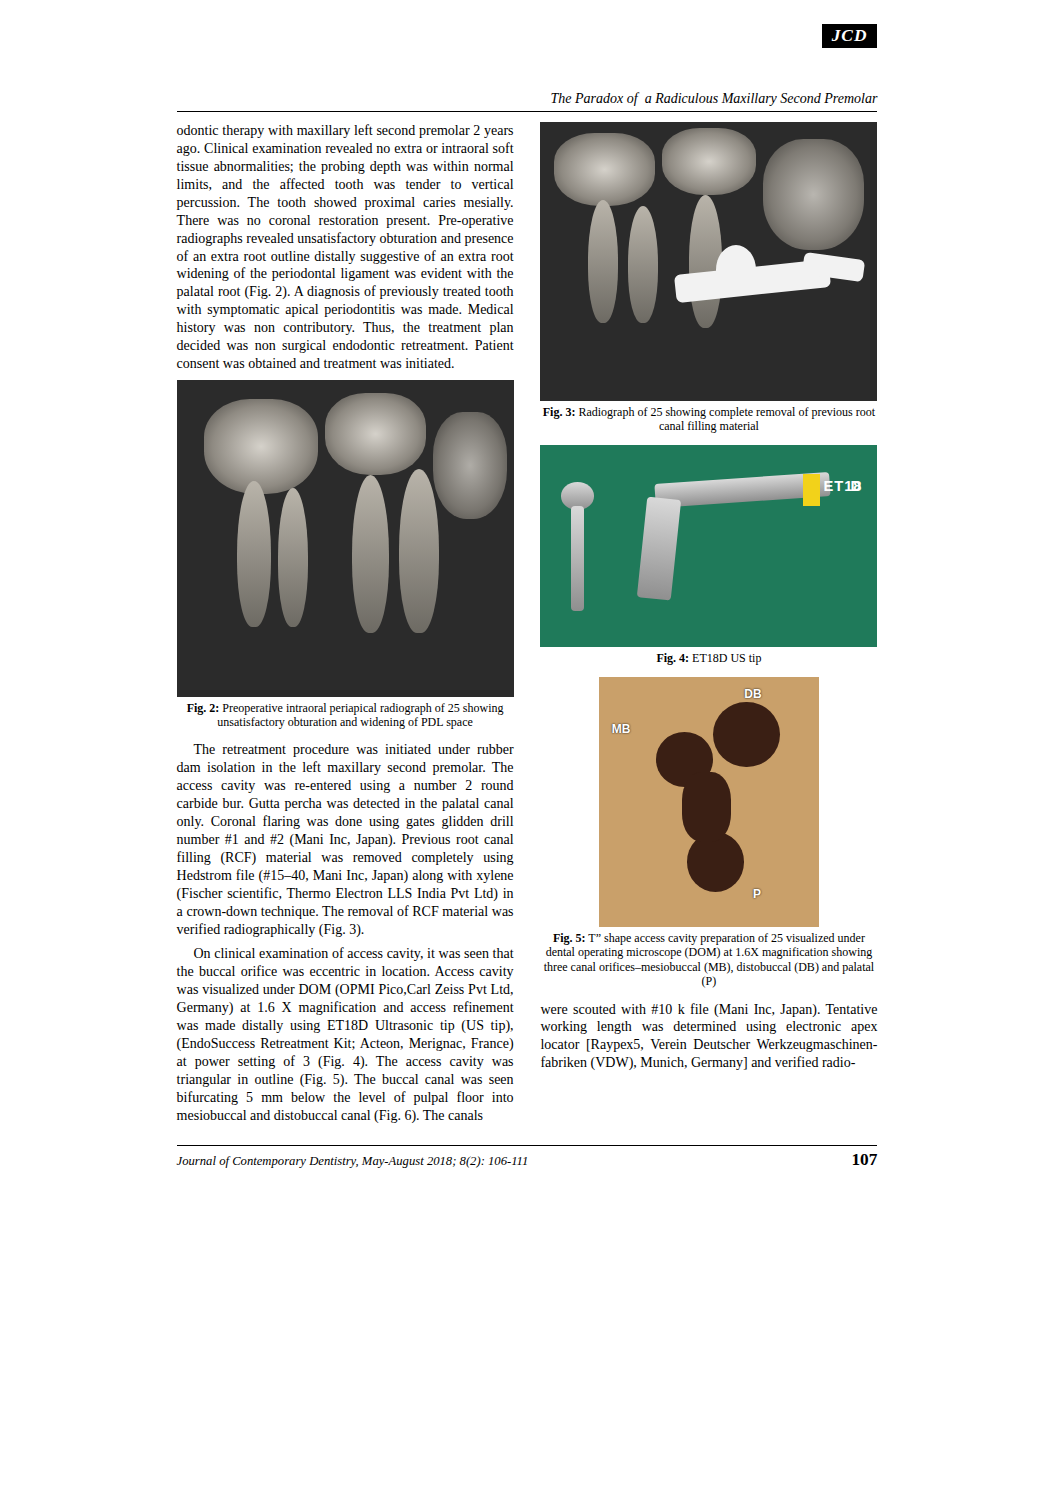JCD
The Paradox of a Radiculous Maxillary Second Premolar
odontic therapy with maxillary left second premolar 2 years ago. Clinical examination revealed no extra or intraoral soft tissue abnormalities; the probing depth was within normal limits, and the affected tooth was tender to vertical percussion. The tooth showed proximal caries mesially. There was no coronal restoration present. Pre-operative radiographs revealed unsatisfactory obturation and presence of an extra root outline distally suggestive of an extra root widening of the periodontal ligament was evident with the palatal root (Fig. 2). A diagnosis of previously treated tooth with symptomatic apical periodontitis was made. Medical history was non contributory. Thus, the treatment plan decided was non surgical endodontic retreatment. Patient consent was obtained and treatment was initiated.
Fig. 2: Preoperative intraoral periapical radiograph of 25 showing unsatisfactory obturation and widening of PDL space
The retreatment procedure was initiated under rubber dam isolation in the left maxillary second premolar. The access cavity was re-entered using a number 2 round carbide bur. Gutta percha was detected in the palatal canal only. Coronal flaring was done using gates glidden drill number #1 and #2 (Mani Inc, Japan). Previous root canal filling (RCF) material was removed completely using Hedstrom file (#15–40, Mani Inc, Japan) along with xylene (Fischer scientific, Thermo Electron LLS India Pvt Ltd) in a crown-down technique. The removal of RCF material was verified radiographically (Fig. 3).
On clinical examination of access cavity, it was seen that the buccal orifice was eccentric in location. Access cavity was visualized under DOM (OPMI Pico,Carl Zeiss Pvt Ltd, Germany) at 1.6 X magnification and access refinement was made distally using ET18D Ultrasonic tip (US tip), (EndoSuccess Retreatment Kit; Acteon, Merignac, France) at power setting of 3 (Fig. 4). The access cavity was triangular in outline (Fig. 5). The buccal canal was seen bifurcating 5 mm below the level of pulpal floor into mesiobuccal and distobuccal canal (Fig. 6). The canals
Fig. 3: Radiograph of 25 showing complete removal of previous root canal filling material
ET18
D
Fig. 4: ET18D US tip
DB
MB
P
Fig. 5: T” shape access cavity preparation of 25 visualized under dental operating microscope (DOM) at 1.6X magnification showing three canal orifices–mesiobuccal (MB), distobuccal (DB) and palatal (P)
were scouted with #10 k file (Mani Inc, Japan). Tentative working length was determined using electronic apex locator [Raypex5, Verein Deutscher Werkzeugmaschinen-fabriken (VDW), Munich, Germany] and verified radio-
Journal of Contemporary Dentistry, May-August 2018; 8(2): 106-111
107